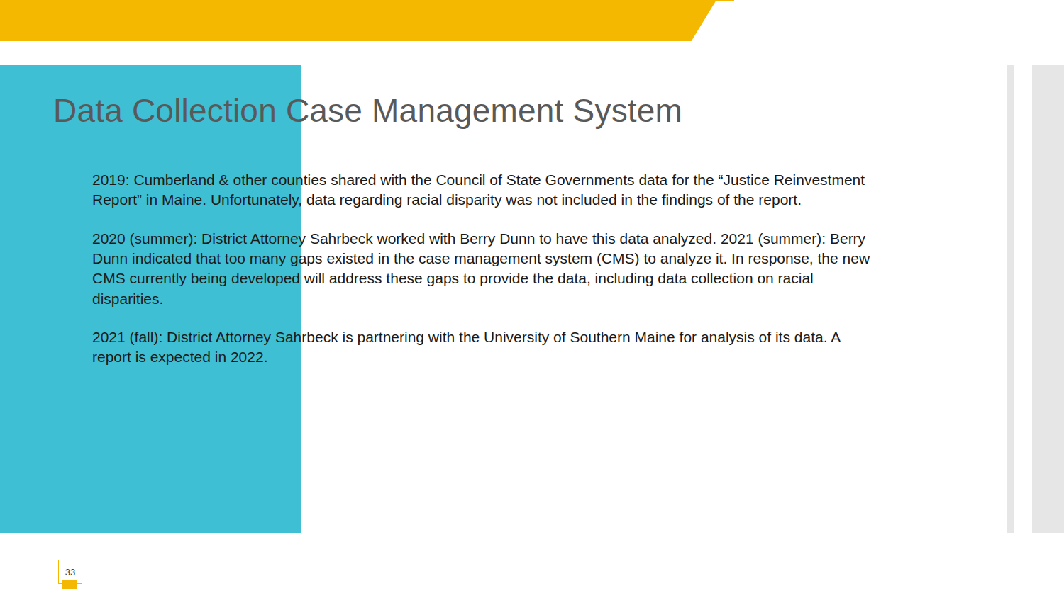Data Collection Case Management System
2019: Cumberland & other counties shared with the Council of State Governments data for the “Justice Reinvestment Report” in Maine. Unfortunately, data regarding racial disparity was not included in the findings of the report.
2020 (summer): District Attorney Sahrbeck worked with Berry Dunn to have this data analyzed. 2021 (summer): Berry Dunn indicated that too many gaps existed in the case management system (CMS) to analyze it. In response, the new CMS currently being developed will address these gaps to provide the data, including data collection on racial disparities.
2021 (fall): District Attorney Sahrbeck is partnering with the University of Southern Maine for analysis of its data. A report is expected in 2022.
33